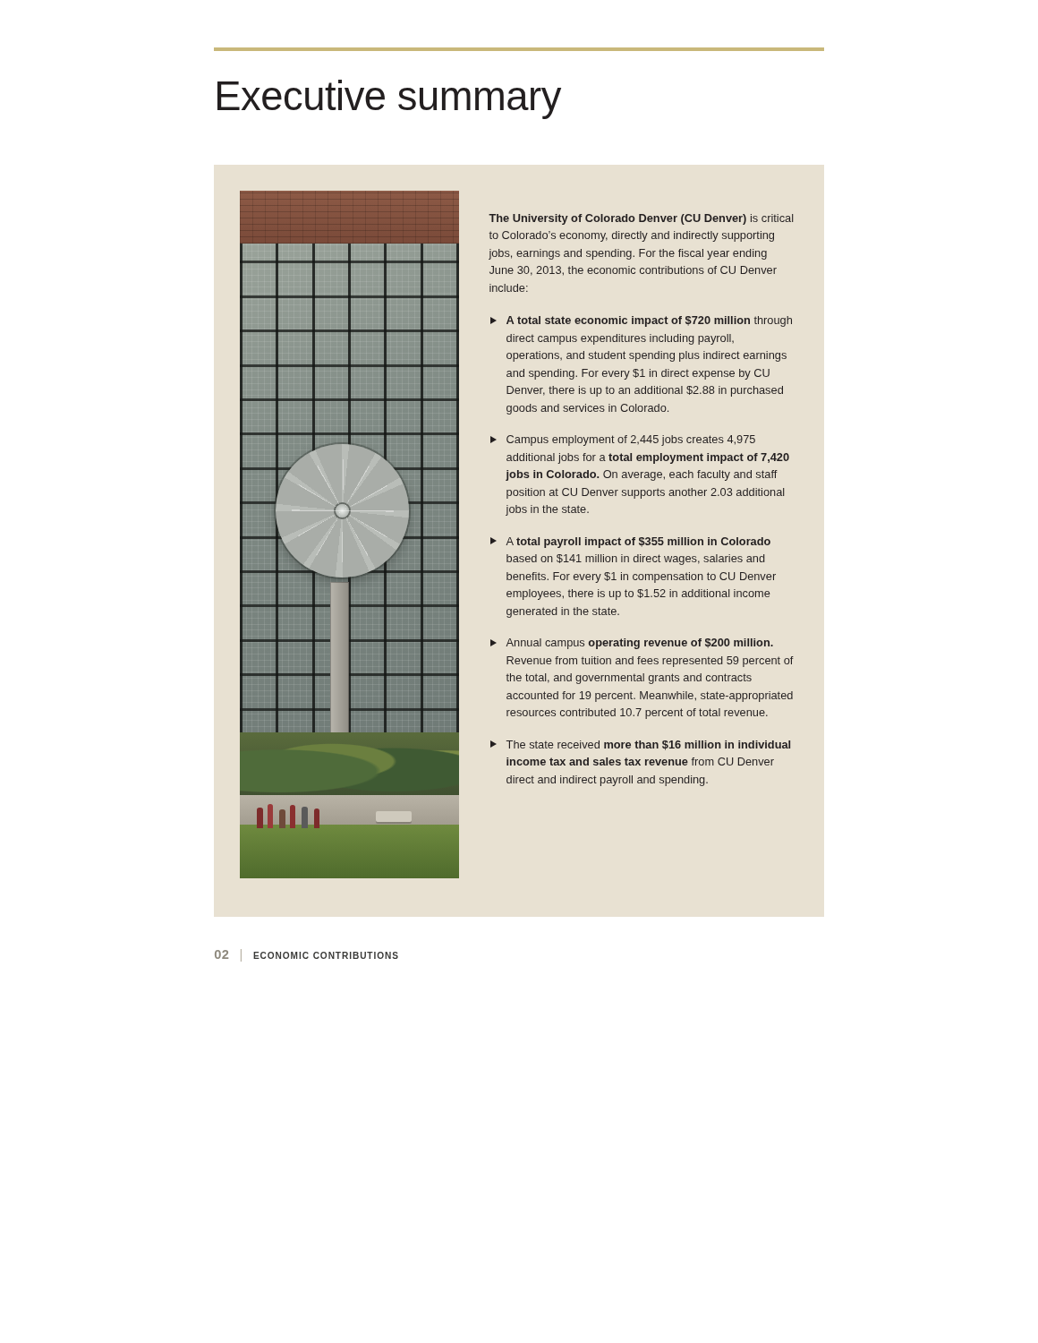Executive summary
The University of Colorado Denver (CU Denver) is critical to Colorado’s economy, directly and indirectly supporting jobs, earnings and spending. For the fiscal year ending June 30, 2013, the economic contributions of CU Denver include:
A total state economic impact of $720 million through direct campus expenditures including payroll, operations, and student spending plus indirect earnings and spending. For every $1 in direct expense by CU Denver, there is up to an additional $2.88 in purchased goods and services in Colorado.
Campus employment of 2,445 jobs creates 4,975 additional jobs for a total employment impact of 7,420 jobs in Colorado. On average, each faculty and staff position at CU Denver supports another 2.03 additional jobs in the state.
A total payroll impact of $355 million in Colorado based on $141 million in direct wages, salaries and benefits. For every $1 in compensation to CU Denver employees, there is up to $1.52 in additional income generated in the state.
Annual campus operating revenue of $200 million. Revenue from tuition and fees represented 59 percent of the total, and governmental grants and contracts accounted for 19 percent. Meanwhile, state-appropriated resources contributed 10.7 percent of total revenue.
The state received more than $16 million in individual income tax and sales tax revenue from CU Denver direct and indirect payroll and spending.
02 | ECONOMIC CONTRIBUTIONS